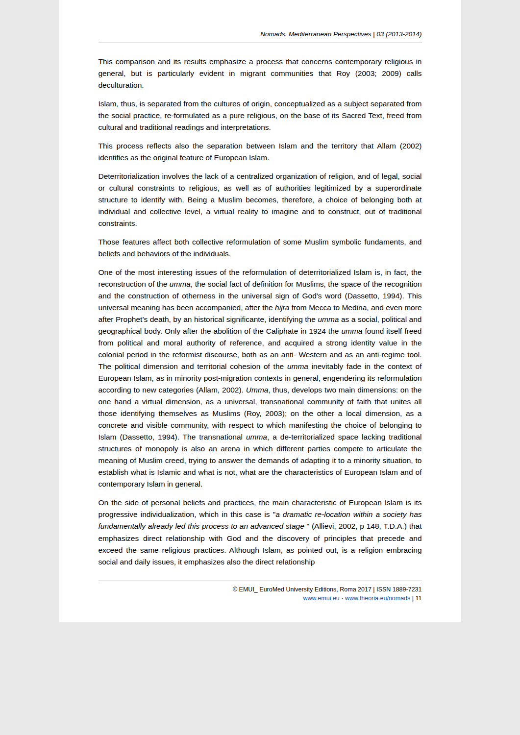Nomads. Mediterranean Perspectives | 03 (2013-2014)
This comparison and its results emphasize a process that concerns contemporary religious in general, but is particularly evident in migrant communities that Roy (2003; 2009) calls deculturation.
Islam, thus, is separated from the cultures of origin, conceptualized as a subject separated from the social practice, re-formulated as a pure religious, on the base of its Sacred Text, freed from cultural and traditional readings and interpretations.
This process reflects also the separation between Islam and the territory that Allam (2002) identifies as the original feature of European Islam.
Deterritorialization involves the lack of a centralized organization of religion, and of legal, social or cultural constraints to religious, as well as of authorities legitimized by a superordinate structure to identify with. Being a Muslim becomes, therefore, a choice of belonging both at individual and collective level, a virtual reality to imagine and to construct, out of traditional constraints.
Those features affect both collective reformulation of some Muslim symbolic fundaments, and beliefs and behaviors of the individuals.
One of the most interesting issues of the reformulation of deterritorialized Islam is, in fact, the reconstruction of the umma, the social fact of definition for Muslims, the space of the recognition and the construction of otherness in the universal sign of God's word (Dassetto, 1994). This universal meaning has been accompanied, after the hijra from Mecca to Medina, and even more after Prophet’s death, by an historical significante, identifying the umma as a social, political and geographical body. Only after the abolition of the Caliphate in 1924 the umma found itself freed from political and moral authority of reference, and acquired a strong identity value in the colonial period in the reformist discourse, both as an anti- Western and as an anti-regime tool. The political dimension and territorial cohesion of the umma inevitably fade in the context of European Islam, as in minority post-migration contexts in general, engendering its reformulation according to new categories (Allam, 2002). Umma, thus, develops two main dimensions: on the one hand a virtual dimension, as a universal, transnational community of faith that unites all those identifying themselves as Muslims (Roy, 2003); on the other a local dimension, as a concrete and visible community, with respect to which manifesting the choice of belonging to Islam (Dassetto, 1994). The transnational umma, a de-territorialized space lacking traditional structures of monopoly is also an arena in which different parties compete to articulate the meaning of Muslim creed, trying to answer the demands of adapting it to a minority situation, to establish what is Islamic and what is not, what are the characteristics of European Islam and of contemporary Islam in general.
On the side of personal beliefs and practices, the main characteristic of European Islam is its progressive individualization, which in this case is "a dramatic re-location within a society has fundamentally already led this process to an advanced stage " (Allievi, 2002, p 148, T.D.A.) that emphasizes direct relationship with God and the discovery of principles that precede and exceed the same religious practices. Although Islam, as pointed out, is a religion embracing social and daily issues, it emphasizes also the direct relationship
© EMUI_ EuroMed University Editions, Roma 2017 | ISSN 1889-7231
www.emui.eu · www.theoria.eu/nomads | 11